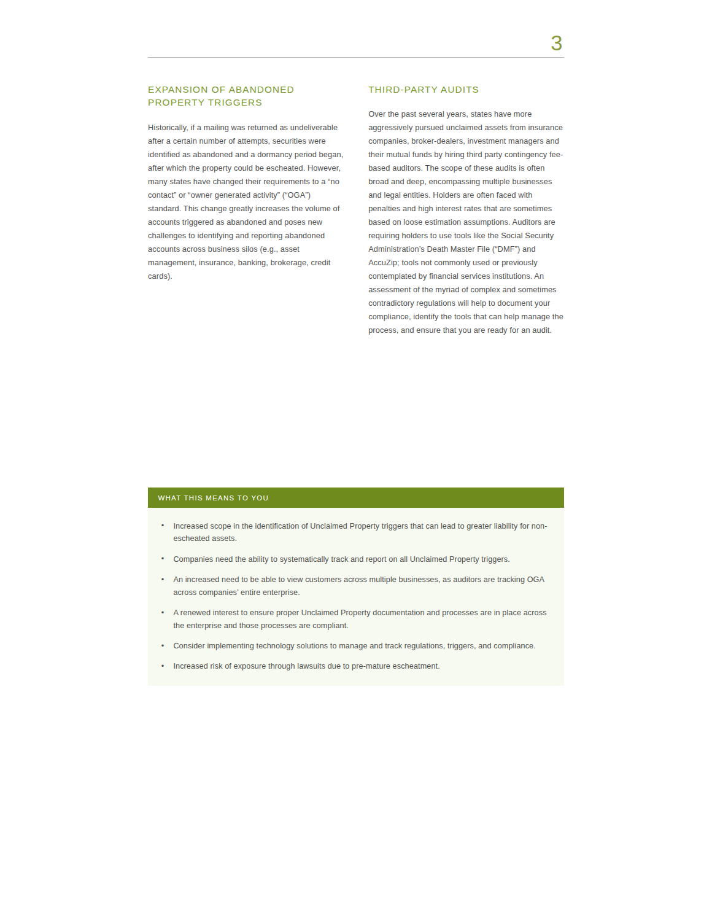3
Expansion of Abandoned
Property Triggers
Historically, if a mailing was returned as undeliverable after a certain number of attempts, securities were identified as abandoned and a dormancy period began, after which the property could be escheated. However, many states have changed their requirements to a “no contact” or “owner generated activity” (“OGA”) standard. This change greatly increases the volume of accounts triggered as abandoned and poses new challenges to identifying and reporting abandoned accounts across business silos (e.g., asset management, insurance, banking, brokerage, credit cards).
Third-Party Audits
Over the past several years, states have more aggressively pursued unclaimed assets from insurance companies, broker-dealers, investment managers and their mutual funds by hiring third party contingency fee-based auditors. The scope of these audits is often broad and deep, encompassing multiple businesses and legal entities. Holders are often faced with penalties and high interest rates that are sometimes based on loose estimation assumptions. Auditors are requiring holders to use tools like the Social Security Administration’s Death Master File (“DMF”) and AccuZip; tools not commonly used or previously contemplated by financial services institutions. An assessment of the myriad of complex and sometimes contradictory regulations will help to document your compliance, identify the tools that can help manage the process, and ensure that you are ready for an audit.
What This Means to You
Increased scope in the identification of Unclaimed Property triggers that can lead to greater liability for non-escheated assets.
Companies need the ability to systematically track and report on all Unclaimed Property triggers.
An increased need to be able to view customers across multiple businesses, as auditors are tracking OGA across companies’ entire enterprise.
A renewed interest to ensure proper Unclaimed Property documentation and processes are in place across the enterprise and those processes are compliant.
Consider implementing technology solutions to manage and track regulations, triggers, and compliance.
Increased risk of exposure through lawsuits due to pre-mature escheatment.